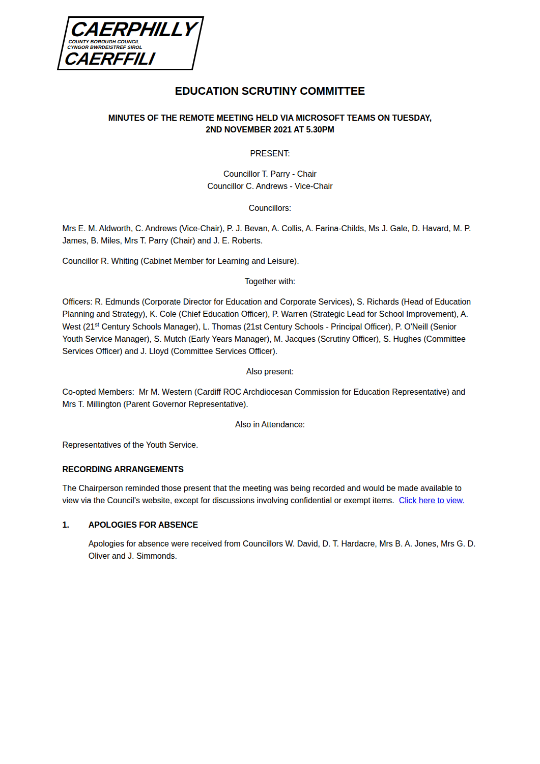CAERPHILLY
COUNTY BOROUGH COUNCIL
CYNGOR BWRDEISTREF SIROL
CAERFFILI
EDUCATION SCRUTINY COMMITTEE
MINUTES OF THE REMOTE MEETING HELD VIA MICROSOFT TEAMS ON TUESDAY,
2ND NOVEMBER 2021 AT 5.30PM
PRESENT:
Councillor T. Parry - Chair Councillor C. Andrews - Vice-Chair
Councillors:
Mrs E. M. Aldworth, C. Andrews (Vice-Chair), P. J. Bevan, A. Collis, A. Farina-Childs, Ms J. Gale, D. Havard, M. P. James, B. Miles, Mrs T. Parry (Chair) and J. E. Roberts.
Councillor R. Whiting (Cabinet Member for Learning and Leisure).
Together with:
Officers: R. Edmunds (Corporate Director for Education and Corporate Services), S. Richards (Head of Education Planning and Strategy), K. Cole (Chief Education Officer), P. Warren (Strategic Lead for School Improvement), A. West (21st Century Schools Manager), L. Thomas (21st Century Schools - Principal Officer), P. O'Neill (Senior Youth Service Manager), S. Mutch (Early Years Manager), M. Jacques (Scrutiny Officer), S. Hughes (Committee Services Officer) and J. Lloyd (Committee Services Officer).
Also present:
Co-opted Members: Mr M. Western (Cardiff ROC Archdiocesan Commission for Education Representative) and Mrs T. Millington (Parent Governor Representative).
Also in Attendance:
Representatives of the Youth Service.
RECORDING ARRANGEMENTS
The Chairperson reminded those present that the meeting was being recorded and would be made available to view via the Council's website, except for discussions involving confidential or exempt items. Click here to view.
APOLOGIES FOR ABSENCE
Apologies for absence were received from Councillors W. David, D. T. Hardacre, Mrs B. A. Jones, Mrs G. D. Oliver and J. Simmonds.